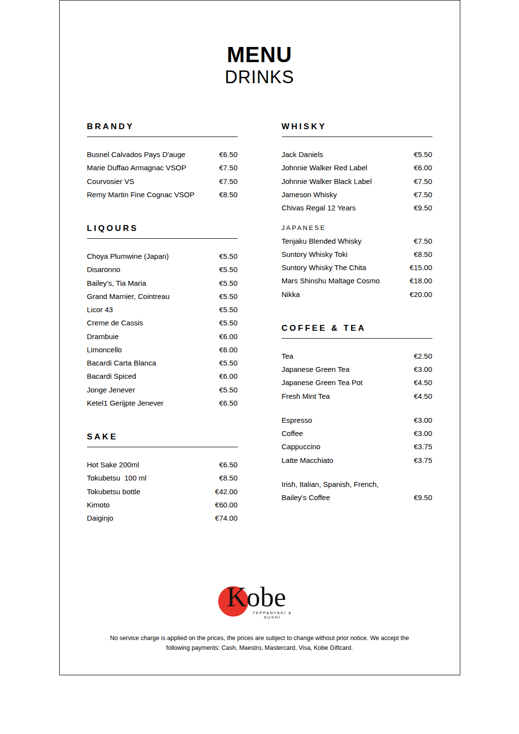MENU
DRINKS
Brandy
| Busnel Calvados Pays D'auge | €6.50 |
| Marie Duffao Armagnac VSOP | €7.50 |
| Courvosier VS | €7.50 |
| Remy Martin Fine Cognac VSOP | €8.50 |
Liqours
| Choya Plumwine (Japan) | €5.50 |
| Disaronno | €5.50 |
| Bailey's, Tia Maria | €5.50 |
| Grand Marnier, Cointreau | €5.50 |
| Licor 43 | €5.50 |
| Creme de Cassis | €5.50 |
| Drambuie | €6.00 |
| Limoncello | €6.00 |
| Bacardi Carta Blanca | €5.50 |
| Bacardi Spiced | €6.00 |
| Jonge Jenever | €5.50 |
| Ketel1 Gerijpte Jenever | €6.50 |
Sake
| Hot Sake 200ml | €6.50 |
| Tokubetsu 100 ml | €8.50 |
| Tokubetsu bottle | €42.00 |
| Kimoto | €60.00 |
| Daiginjo | €74.00 |
Whisky
| Jack Daniels | €5.50 |
| Johnnie Walker Red Label | €6.00 |
| Johnnie Walker Black Label | €7.50 |
| Jameson Whisky | €7.50 |
| Chivas Regal 12 Years | €9.50 |
| JAPANESE |
| Tenjaku Blended Whisky | €7.50 |
| Suntory Whisky Toki | €8.50 |
| Suntory Whisky The Chita | €15.00 |
| Mars Shinshu Maltage Cosmo | €18.00 |
| Nikka | €20.00 |
Coffee & Tea
| Tea | €2.50 |
| Japanese Green Tea | €3.00 |
| Japanese Green Tea Pot | €4.50 |
| Fresh Mint Tea | €4.50 |
| Espresso | €3.00 |
| Coffee | €3.00 |
| Cappuccino | €3.75 |
| Latte Macchiato | €3.75 |
| Irish, Italian, Spanish, French, | |
| Bailey's Coffee | €9.50 |
Kobe TEPPANYAKI & SUSHI
No service charge is applied on the prices, the prices are subject to change without prior notice. We accept the following payments: Cash, Maestro, Mastercard, Visa, Kobe Giftcard.